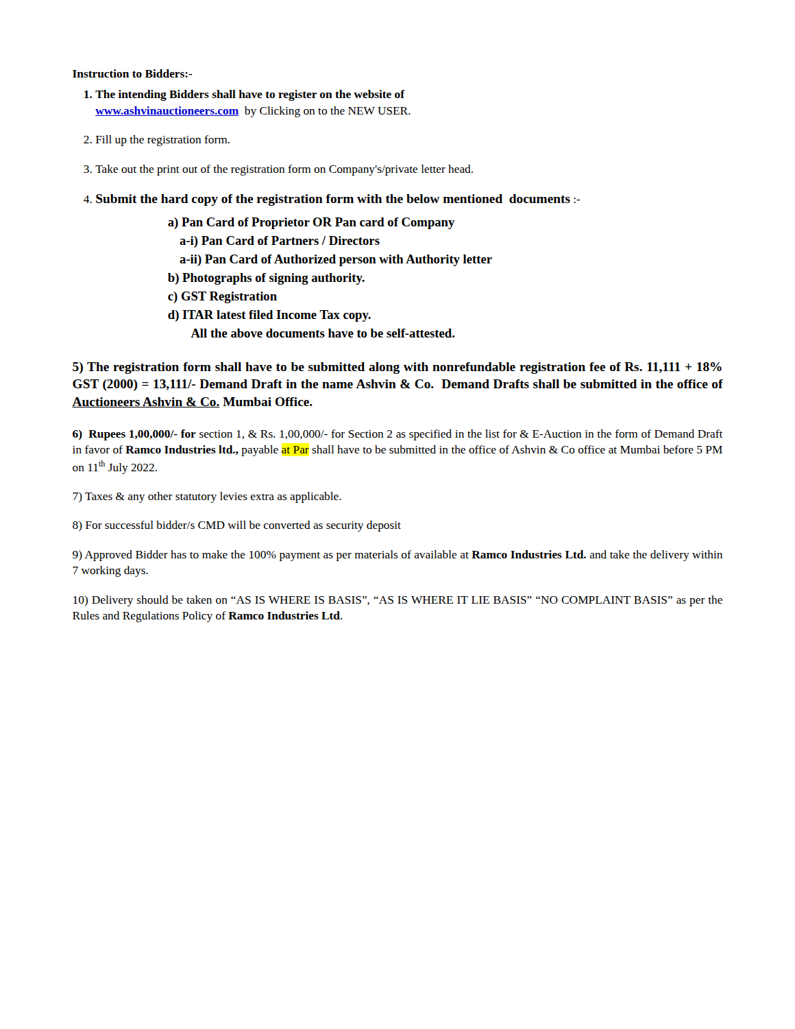Instruction to Bidders:-
The intending Bidders shall have to register on the website of
www.ashvinauctioneers.com by Clicking on to the NEW USER.
Fill up the registration form.
Take out the print out of the registration form on Company's/private letter head.
Submit the hard copy of the registration form with the below mentioned documents :-
a) Pan Card of Proprietor OR Pan card of Company
a-i) Pan Card of Partners / Directors
a-ii) Pan Card of Authorized person with Authority letter
b) Photographs of signing authority.
c) GST Registration
d) ITAR latest filed Income Tax copy.
All the above documents have to be self-attested.
5) The registration form shall have to be submitted along with nonrefundable registration fee of Rs. 11,111 + 18% GST (2000) = 13,111/- Demand Draft in the name Ashvin & Co. Demand Drafts shall be submitted in the office of Auctioneers Ashvin & Co. Mumbai Office.
6) Rupees 1,00,000/- for section 1, & Rs. 1,00,000/- for Section 2 as specified in the list for & E-Auction in the form of Demand Draft in favor of Ramco Industries ltd., payable at Par shall have to be submitted in the office of Ashvin & Co office at Mumbai before 5 PM on 11th July 2022.
7) Taxes & any other statutory levies extra as applicable.
8) For successful bidder/s CMD will be converted as security deposit
9) Approved Bidder has to make the 100% payment as per materials of available at Ramco Industries Ltd. and take the delivery within 7 working days.
10) Delivery should be taken on “AS IS WHERE IS BASIS”, “AS IS WHERE IT LIE BASIS” “NO COMPLAINT BASIS” as per the Rules and Regulations Policy of Ramco Industries Ltd.